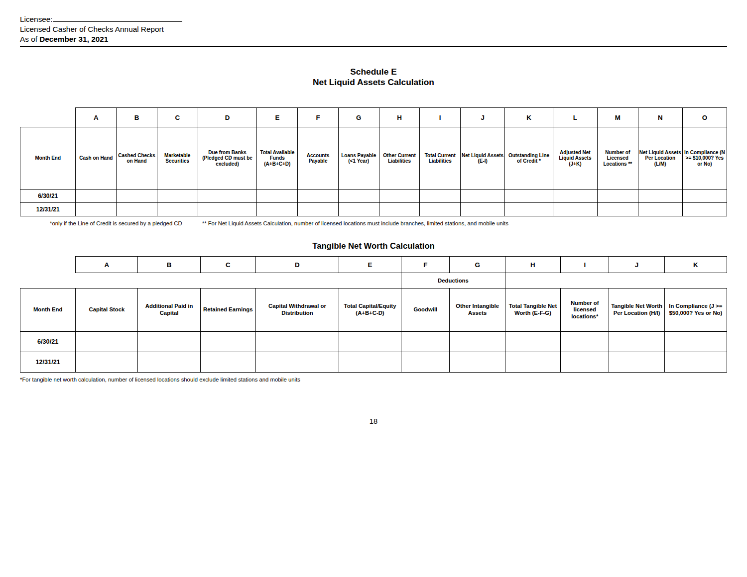Licensee:
Licensed Casher of Checks Annual Report
As of December 31, 2021
Schedule E
Net Liquid Assets Calculation
| | A | B | C | D | E | F | G | H | I | J | K | L | M | N | O |
| --- | --- | --- | --- | --- | --- | --- | --- | --- | --- | --- | --- | --- | --- | --- | --- |
| Month End | Cash on Hand | Cashed Checks on Hand | Marketable Securities | Due from Banks (Pledged CD must be excluded) | Total Available Funds (A+B+C+D) | Accounts Payable | Loans Payable (<1 Year) | Other Current Liabilities | Total Current Liabilities | Net Liquid Assets (E-I) | Outstanding Line of Credit * | Adjusted Net Liquid Assets (J+K) | Number of Licensed Locations ** | Net Liquid Assets Per Location (L/M) | In Compliance (N >= $10,000? Yes or No) |
| 6/30/21 | | | | | | | | | | | | | | | |
| 12/31/21 | | | | | | | | | | | | | | | |
*only if the Line of Credit is secured by a pledged CD ** For Net Liquid Assets Calculation, number of licensed locations must include branches, limited stations, and mobile units
Tangible Net Worth Calculation
| | A | B | C | D | E | F | G | H | I | J | K |
| --- | --- | --- | --- | --- | --- | --- | --- | --- | --- | --- | --- |
| | | | | | | Deductions | | | | |
| Month End | Capital Stock | Additional Paid in Capital | Retained Earnings | Capital Withdrawal or Distribution | Total Capital/Equity (A+B+C-D) | Goodwill | Other Intangible Assets | Total Tangible Net Worth (E-F-G) | Number of licensed locations* | Tangible Net Worth Per Location (H/I) | In Compliance (J >= $50,000? Yes or No) |
| 6/30/21 | | | | | | | | | | | |
| 12/31/21 | | | | | | | | | | | |
*For tangible net worth calculation, number of licensed locations should exclude limited stations and mobile units
18